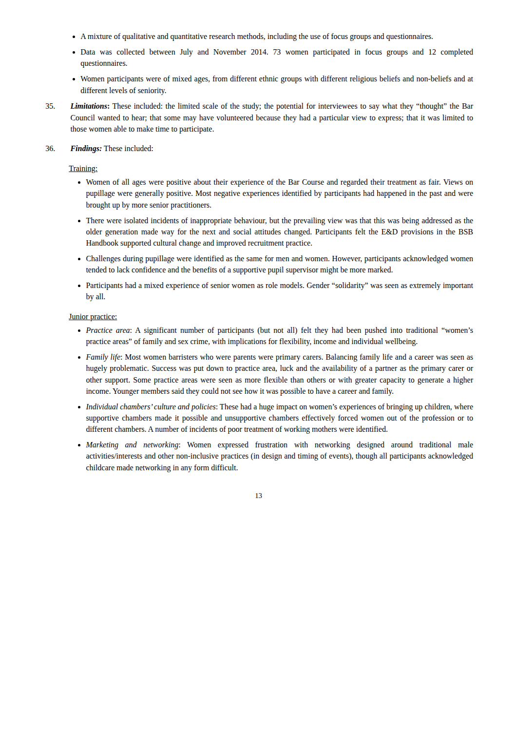A mixture of qualitative and quantitative research methods, including the use of focus groups and questionnaires.
Data was collected between July and November 2014. 73 women participated in focus groups and 12 completed questionnaires.
Women participants were of mixed ages, from different ethnic groups with different religious beliefs and non-beliefs and at different levels of seniority.
35.
Limitations: These included: the limited scale of the study; the potential for interviewees to say what they “thought” the Bar Council wanted to hear; that some may have volunteered because they had a particular view to express; that it was limited to those women able to make time to participate.
36.
Findings: These included:
Training:
Women of all ages were positive about their experience of the Bar Course and regarded their treatment as fair. Views on pupillage were generally positive. Most negative experiences identified by participants had happened in the past and were brought up by more senior practitioners.
There were isolated incidents of inappropriate behaviour, but the prevailing view was that this was being addressed as the older generation made way for the next and social attitudes changed. Participants felt the E&D provisions in the BSB Handbook supported cultural change and improved recruitment practice.
Challenges during pupillage were identified as the same for men and women. However, participants acknowledged women tended to lack confidence and the benefits of a supportive pupil supervisor might be more marked.
Participants had a mixed experience of senior women as role models. Gender “solidarity” was seen as extremely important by all.
Junior practice:
Practice area: A significant number of participants (but not all) felt they had been pushed into traditional “women’s practice areas” of family and sex crime, with implications for flexibility, income and individual wellbeing.
Family life: Most women barristers who were parents were primary carers. Balancing family life and a career was seen as hugely problematic. Success was put down to practice area, luck and the availability of a partner as the primary carer or other support. Some practice areas were seen as more flexible than others or with greater capacity to generate a higher income. Younger members said they could not see how it was possible to have a career and family.
Individual chambers’ culture and policies: These had a huge impact on women’s experiences of bringing up children, where supportive chambers made it possible and unsupportive chambers effectively forced women out of the profession or to different chambers. A number of incidents of poor treatment of working mothers were identified.
Marketing and networking: Women expressed frustration with networking designed around traditional male activities/interests and other non-inclusive practices (in design and timing of events), though all participants acknowledged childcare made networking in any form difficult.
13